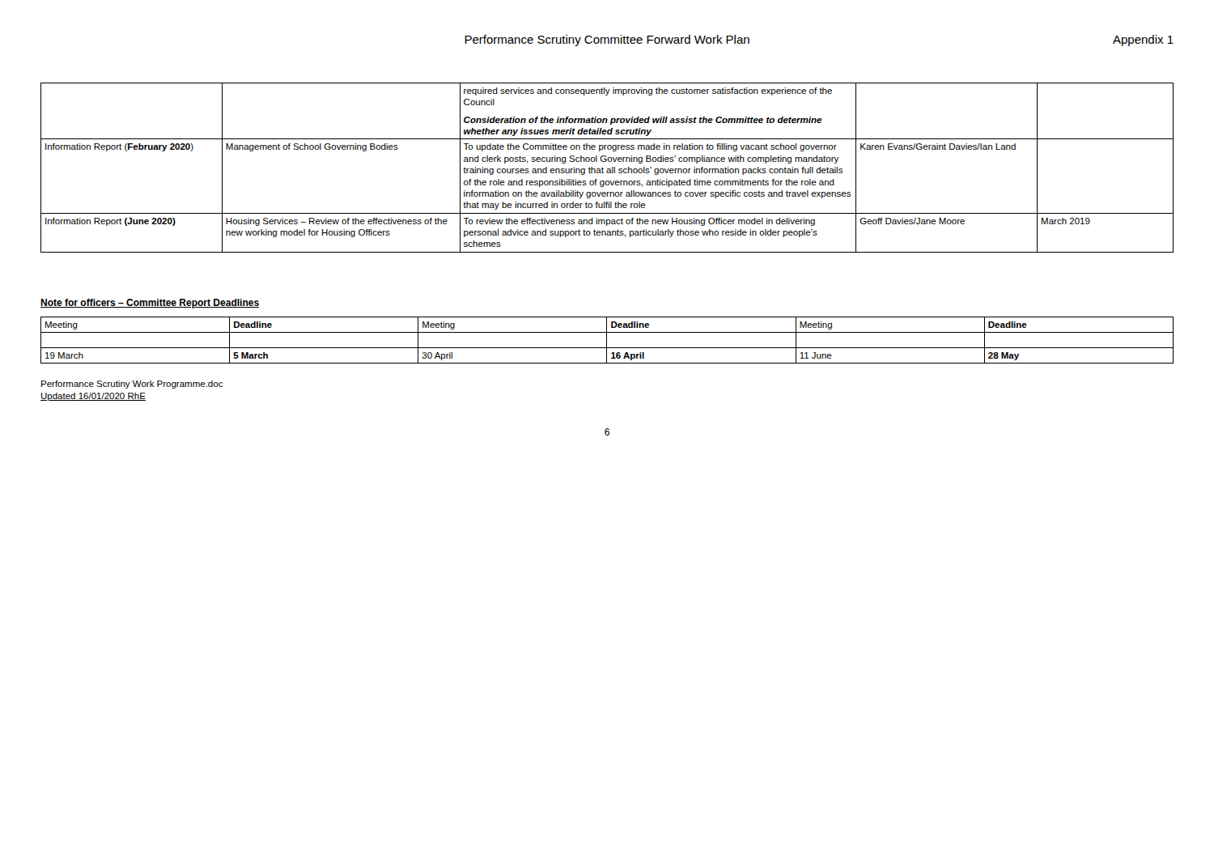Performance Scrutiny Committee Forward Work Plan
Appendix 1
| | | required services and consequently improving the customer satisfaction experience of the Council Consideration of the information provided will assist the Committee to determine whether any issues merit detailed scrutiny | | |
| Information Report ( February 2020 ) | Management of School Governing Bodies | To update the Committee on the progress made in relation to filling vacant school governor and clerk posts, securing School Governing Bodies’ compliance with completing mandatory training courses and ensuring that all schools’ governor information packs contain full details of the role and responsibilities of governors, anticipated time commitments for the role and information on the availability governor allowances to cover specific costs and travel expenses that may be incurred in order to fulfil the role | Karen Evans/Geraint Davies/Ian Land | |
| Information Report (June 2020) | Housing Services – Review of the effectiveness of the new working model for Housing Officers | To review the effectiveness and impact of the new Housing Officer model in delivering personal advice and support to tenants, particularly those who reside in older people’s schemes | Geoff Davies/Jane Moore | March 2019 |
Note for officers – Committee Report Deadlines
| Meeting | Deadline | Meeting | Deadline | Meeting | Deadline |
| 19 March | 5 March | 30 April | 16 April | 11 June | 28 May |
Performance Scrutiny Work Programme.doc
Updated 16/01/2020 RhE
6